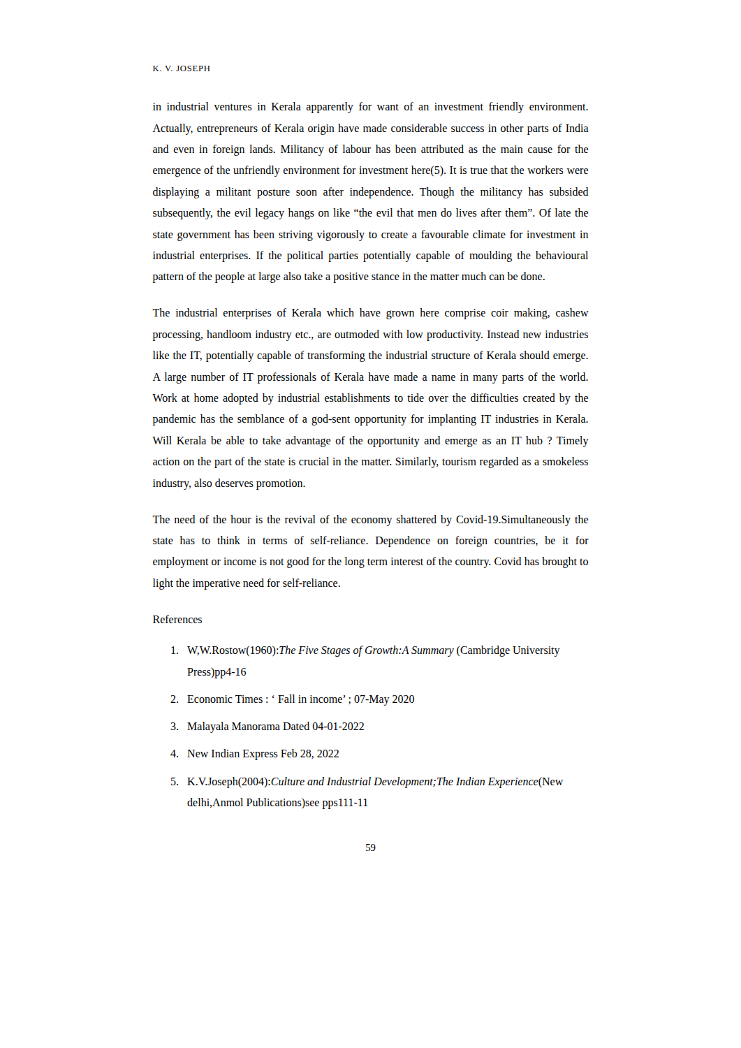K. V. JOSEPH
in industrial ventures in Kerala apparently for want of an investment friendly environment. Actually, entrepreneurs of Kerala origin have made considerable success in other parts of India and even in foreign lands. Militancy of labour has been attributed as the main cause for the emergence of the unfriendly environment for investment here(5). It is true that the workers were displaying a militant posture soon after independence. Though the militancy has subsided subsequently, the evil legacy hangs on like “the evil that men do lives after them”. Of late the state government has been striving vigorously to create a favourable climate for investment in industrial enterprises. If the political parties potentially capable of moulding the behavioural pattern of the people at large also take a positive stance in the matter much can be done.
The industrial enterprises of Kerala which have grown here comprise coir making, cashew processing, handloom industry etc., are outmoded with low productivity. Instead new industries like the IT, potentially capable of transforming the industrial structure of Kerala should emerge. A large number of IT professionals of Kerala have made a name in many parts of the world. Work at home adopted by industrial establishments to tide over the difficulties created by the pandemic has the semblance of a god-sent opportunity for implanting IT industries in Kerala. Will Kerala be able to take advantage of the opportunity and emerge as an IT hub ? Timely action on the part of the state is crucial in the matter. Similarly, tourism regarded as a smokeless industry, also deserves promotion.
The need of the hour is the revival of the economy shattered by Covid-19.Simultaneously the state has to think in terms of self-reliance. Dependence on foreign countries, be it for employment or income is not good for the long term interest of the country. Covid has brought to light the imperative need for self-reliance.
References
W,W.Rostow(1960):The Five Stages of Growth:A Summary (Cambridge University Press)pp4-16
Economic Times : ‘ Fall in income’ ; 07-May 2020
Malayala Manorama Dated 04-01-2022
New Indian Express Feb 28, 2022
K.V.Joseph(2004):Culture and Industrial Development;The Indian Experience(New delhi,Anmol Publications)see pps111-11
59